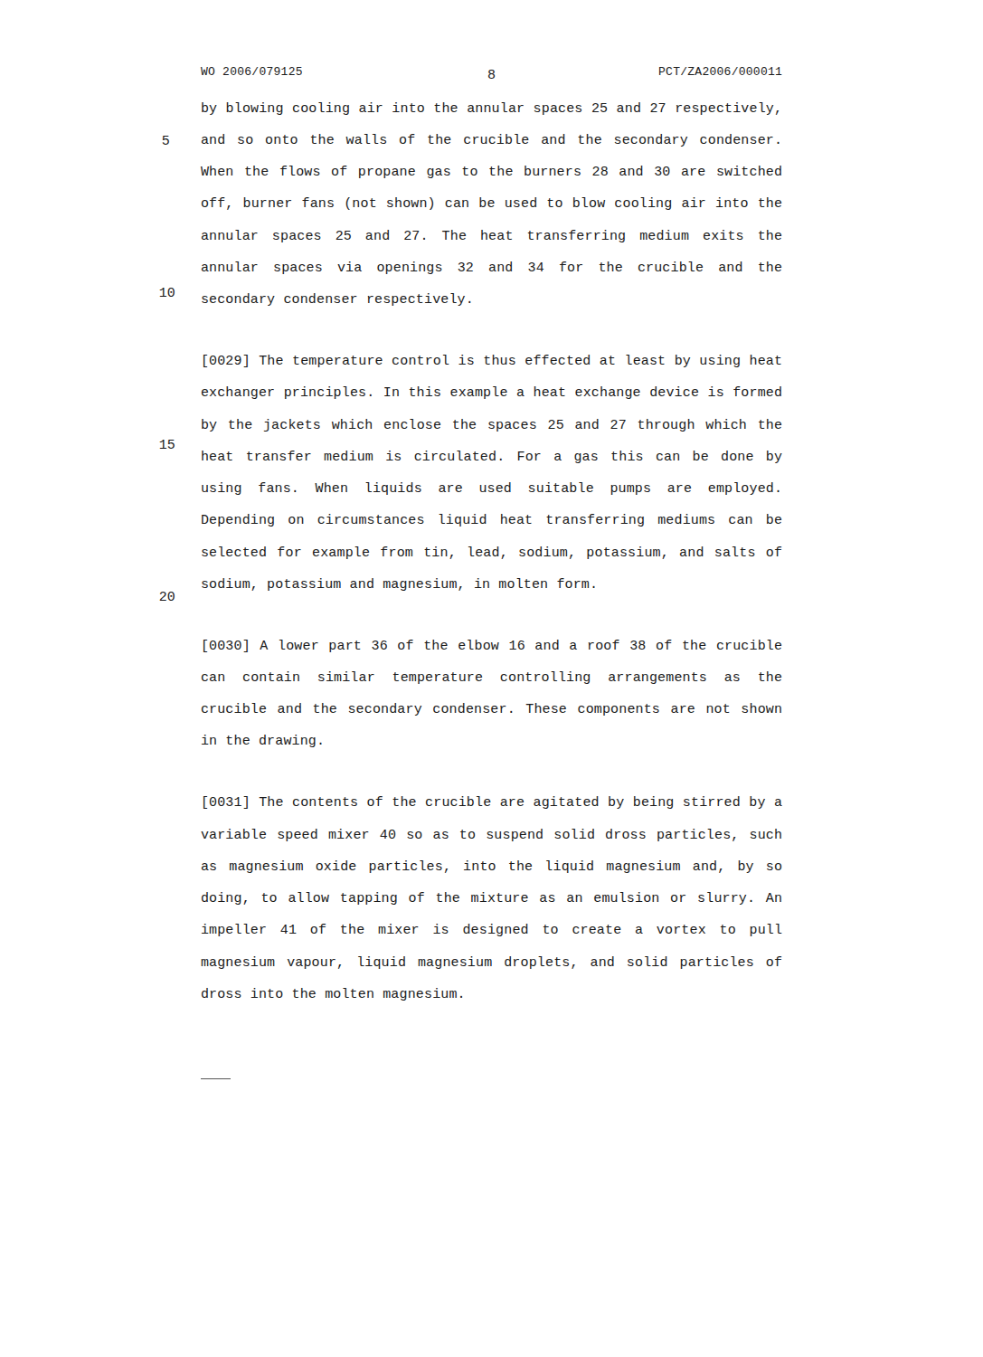WO 2006/079125 PCT/ZA2006/000011
8
by blowing cooling air into the annular spaces 25 and 27 respectively, and so onto the walls of the crucible and the secondary condenser. When the flows of propane gas to the burners 28 and 30 are switched off, burner fans (not shown) can be used to blow cooling air into the annular spaces 25 and 27. The heat transferring medium exits the annular spaces via openings 32 and 34 for the crucible and the secondary condenser respectively.
[0029] The temperature control is thus effected at least by using heat exchanger principles. In this example a heat exchange device is formed by the jackets which enclose the spaces 25 and 27 through which the heat transfer medium is circulated. For a gas this can be done by using fans. When liquids are used suitable pumps are employed. Depending on circumstances liquid heat transferring mediums can be selected for example from tin, lead, sodium, potassium, and salts of sodium, potassium and magnesium, in molten form.
[0030] A lower part 36 of the elbow 16 and a roof 38 of the crucible can contain similar temperature controlling arrangements as the crucible and the secondary condenser. These components are not shown in the drawing.
[0031] The contents of the crucible are agitated by being stirred by a variable speed mixer 40 so as to suspend solid dross particles, such as magnesium oxide particles, into the liquid magnesium and, by so doing, to allow tapping of the mixture as an emulsion or slurry. An impeller 41 of the mixer is designed to create a vortex to pull magnesium vapour, liquid magnesium droplets, and solid particles of dross into the molten magnesium.
5
10
15
20